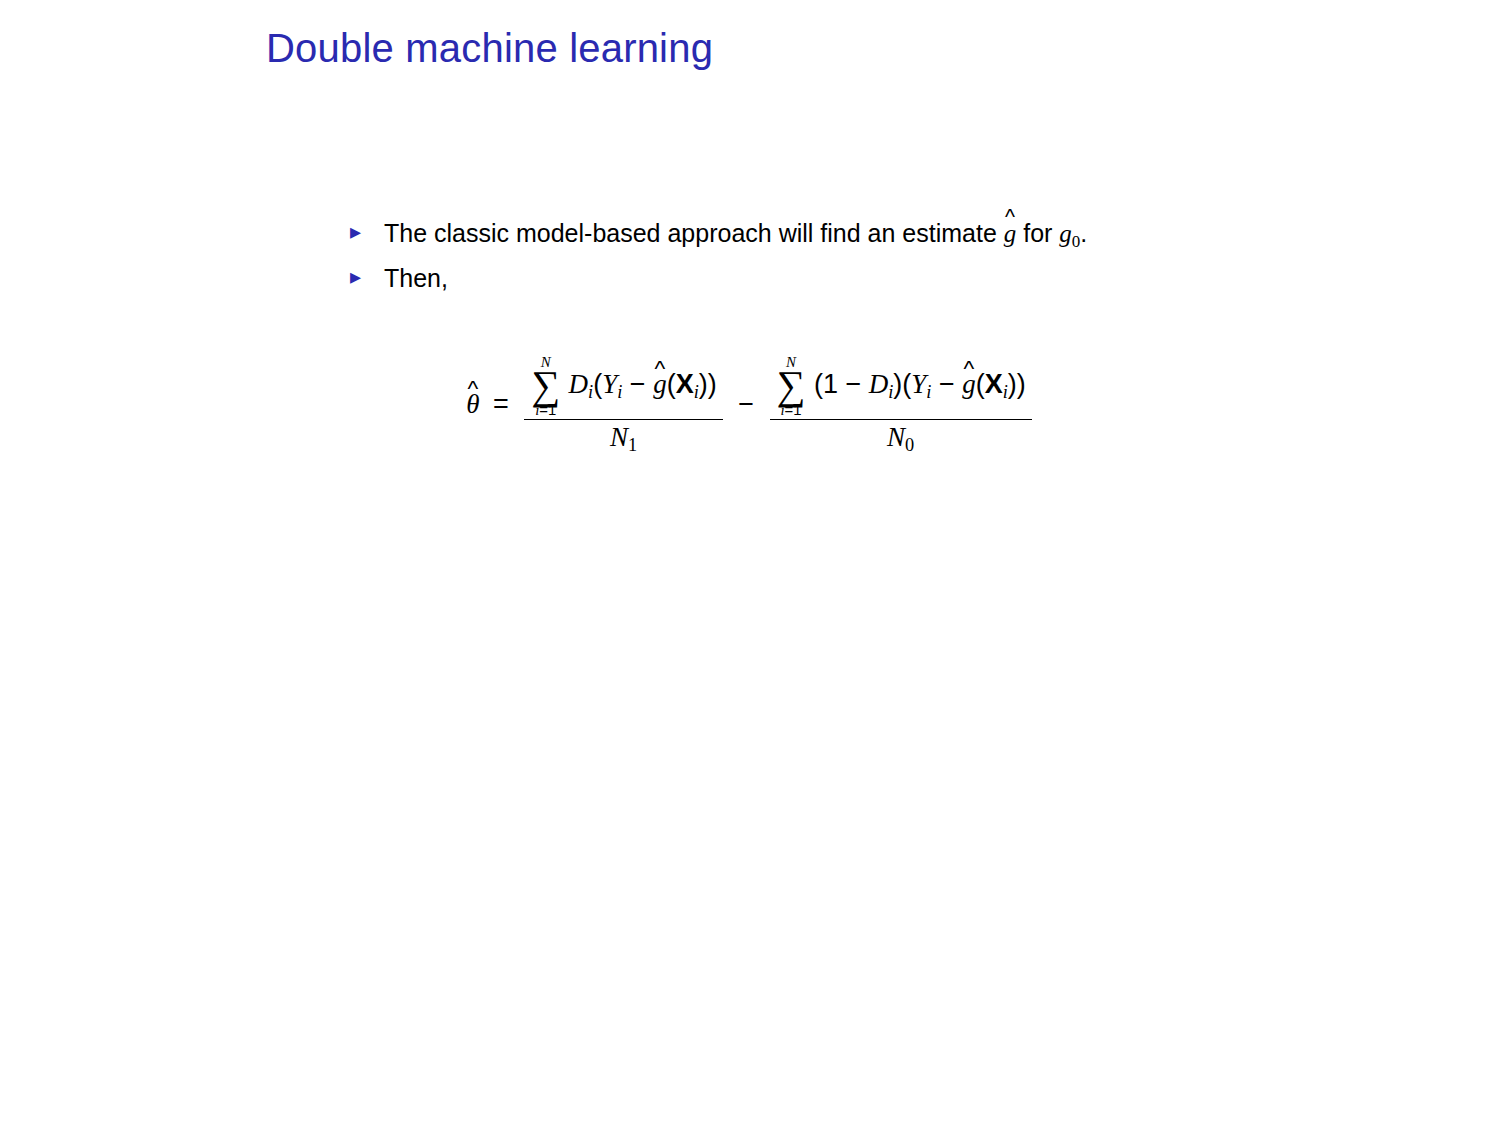Double machine learning
The classic model-based approach will find an estimate ^g for g0.
Then,
^θ = N∑i=1 Di(Yi − ^g(Xi)) N1 − N∑i=1 (1 − Di)(Yi − ^g(Xi)) N0